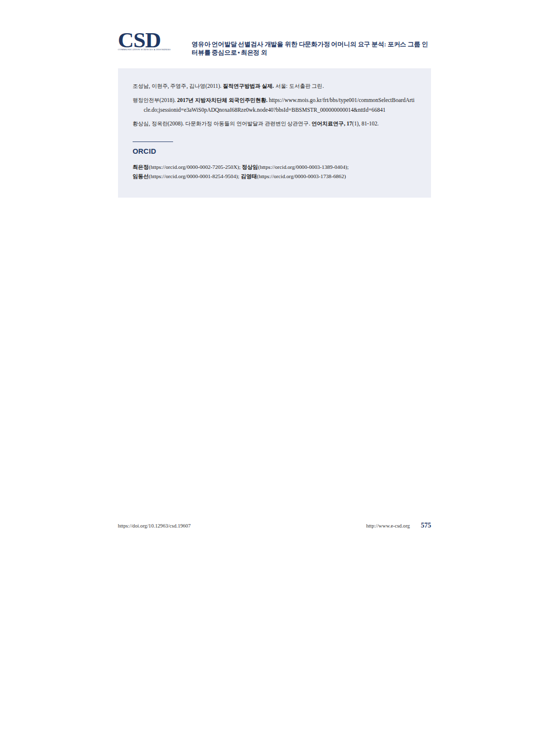CSD
Communication Sciences & Disorders
영유아 언어발달 선별검사 개발을 위한 다문화가정 어머니의 요구 분석: 포커스 그룹 인터뷰를 중심으로•최은정 외
조성남, 이현주, 주영주, 김나영(2011). 질적연구방법과 실제. 서울: 도서출판 그린.
행정안전부(2018). 2017년 지방자치단체 외국인주민현황. https://www.mois.go.kr/frt/bbs/type001/commonSelectBoardArticle.do;jsessionid=e3aWiS0pADQnoxaI68Rze0wk.node40?bbsId=BBSMSTR_000000000014&nttId=66841
황상심, 정옥란(2008). 다문화가정 아동들의 언어발달과 관련변인 상관연구. 언어치료연구, 17(1), 81-102.
ORCID
최은정(https://orcid.org/0000-0002-7205-250X); 정상임(https://orcid.org/0000-0003-1389-0404);
임동선(https://orcid.org/0000-0001-8254-9504); 김영태(https://orcid.org/0000-0003-1738-6862)
https://doi.org/10.12963/csd.19607
http://www.e-csd.org 575